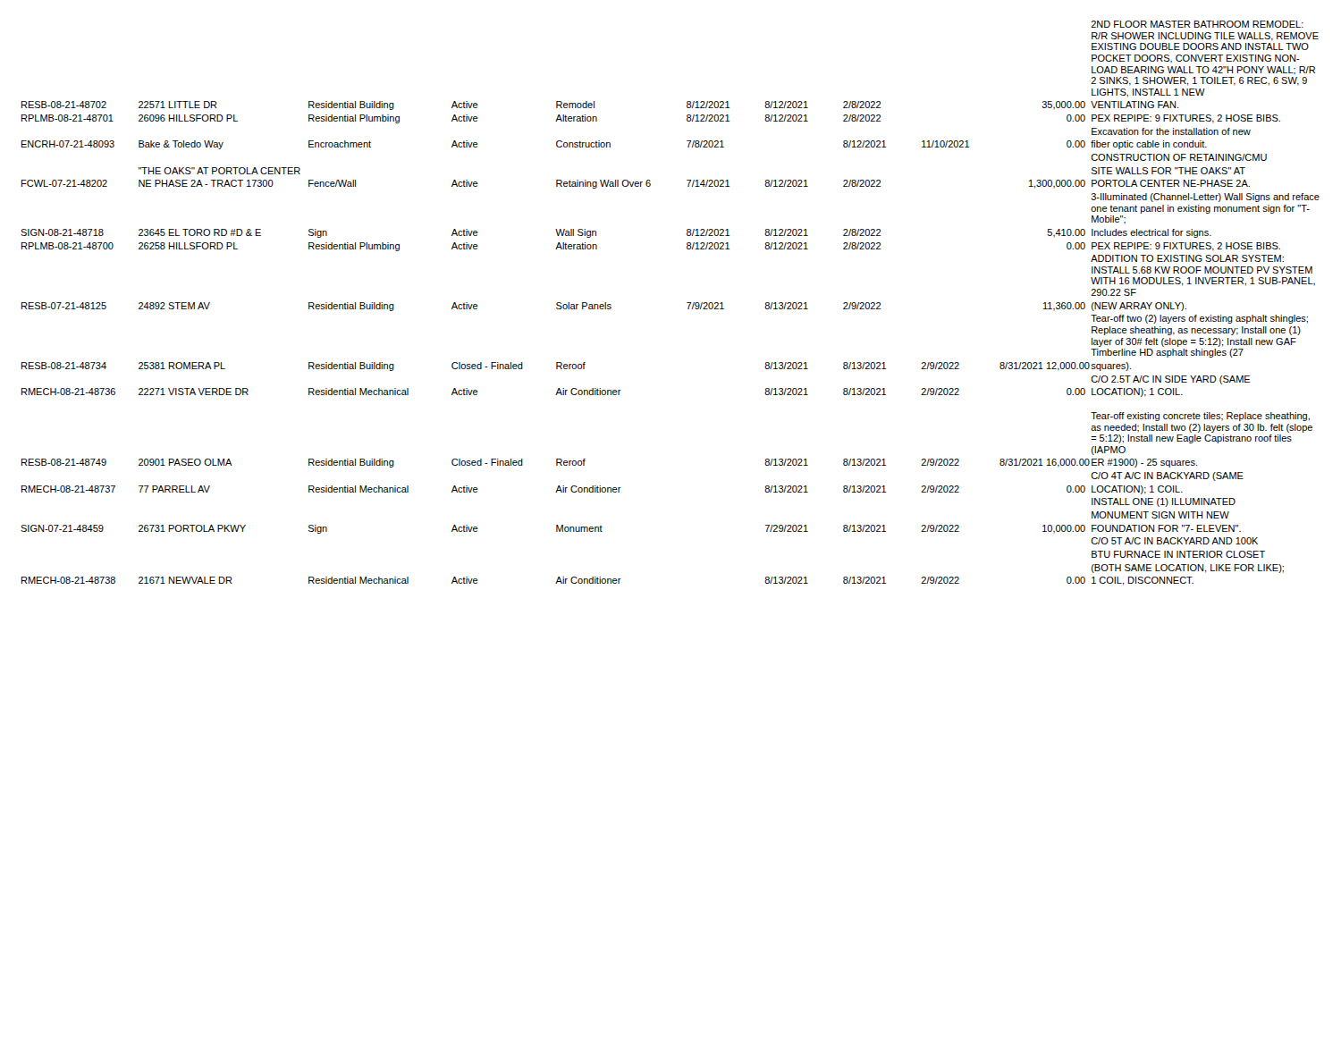| | 2ND FLOOR MASTER BATHROOM REMODEL: R/R SHOWER INCLUDING TILE WALLS, REMOVE EXISTING DOUBLE DOORS AND INSTALL TWO POCKET DOORS, CONVERT EXISTING NON-LOAD BEARING WALL TO 42"H PONY WALL; R/R 2 SINKS, 1 SHOWER, 1 TOILET, 6 REC, 6 SW, 9 LIGHTS, INSTALL 1 NEW |
| RESB-08-21-48702 | 22571 LITTLE DR | Residential Building | Active | Remodel | 8/12/2021 | 8/12/2021 | 2/8/2022 | | 35,000.00 | VENTILATING FAN. |
| RPLMB-08-21-48701 | 26096 HILLSFORD PL | Residential Plumbing | Active | Alteration | 8/12/2021 | 8/12/2021 | 2/8/2022 | | 0.00 | PEX REPIPE: 9 FIXTURES, 2 HOSE BIBS. |
| | Excavation for the installation of new |
| ENCRH-07-21-48093 | Bake & Toledo Way | Encroachment | Active | Construction | 7/8/2021 | | 8/12/2021 | 11/10/2021 | 0.00 | fiber optic cable in conduit. |
| | CONSTRUCTION OF RETAINING/CMU |
| | "THE OAKS" AT PORTOLA CENTER | | | | | | | | | SITE WALLS FOR "THE OAKS" AT |
| FCWL-07-21-48202 | NE PHASE 2A - TRACT 17300 | Fence/Wall | Active | Retaining Wall Over 6 | 7/14/2021 | 8/12/2021 | 2/8/2022 | | 1,300,000.00 | PORTOLA CENTER NE-PHASE 2A. |
| | 3-Illuminated (Channel-Letter) Wall Signs and reface one tenant panel in existing monument sign for "T-Mobile"; |
| SIGN-08-21-48718 | 23645 EL TORO RD #D & E | Sign | Active | Wall Sign | 8/12/2021 | 8/12/2021 | 2/8/2022 | | 5,410.00 | Includes electrical for signs. |
| RPLMB-08-21-48700 | 26258 HILLSFORD PL | Residential Plumbing | Active | Alteration | 8/12/2021 | 8/12/2021 | 2/8/2022 | | 0.00 | PEX REPIPE: 9 FIXTURES, 2 HOSE BIBS. |
| | ADDITION TO EXISTING SOLAR SYSTEM: INSTALL 5.68 KW ROOF MOUNTED PV SYSTEM WITH 16 MODULES, 1 INVERTER, 1 SUB-PANEL, 290.22 SF |
| RESB-07-21-48125 | 24892 STEM AV | Residential Building | Active | Solar Panels | 7/9/2021 | 8/13/2021 | 2/9/2022 | | 11,360.00 | (NEW ARRAY ONLY). |
| | Tear-off two (2) layers of existing asphalt shingles; Replace sheathing, as necessary; Install one (1) layer of 30# felt (slope = 5:12); Install new GAF Timberline HD asphalt shingles (27 |
| RESB-08-21-48734 | 25381 ROMERA PL | Residential Building | Closed - Finaled | Reroof | | 8/13/2021 | 8/13/2021 | 2/9/2022 | 8/31/2021 12,000.00 | squares). |
| | C/O 2.5T A/C IN SIDE YARD (SAME |
| RMECH-08-21-48736 | 22271 VISTA VERDE DR | Residential Mechanical | Active | Air Conditioner | | 8/13/2021 | 8/13/2021 | 2/9/2022 | 0.00 | LOCATION); 1 COIL. |
| | Tear-off existing concrete tiles; Replace sheathing, as needed; Install two (2) layers of 30 lb. felt (slope = 5:12); Install new Eagle Capistrano roof tiles (IAPMO |
| RESB-08-21-48749 | 20901 PASEO OLMA | Residential Building | Closed - Finaled | Reroof | | 8/13/2021 | 8/13/2021 | 2/9/2022 | 8/31/2021 16,000.00 | ER #1900) - 25 squares. |
| | C/O 4T A/C IN BACKYARD (SAME |
| RMECH-08-21-48737 | 77 PARRELL AV | Residential Mechanical | Active | Air Conditioner | | 8/13/2021 | 8/13/2021 | 2/9/2022 | 0.00 | LOCATION); 1 COIL. |
| | INSTALL ONE (1) ILLUMINATED |
| | MONUMENT SIGN WITH NEW |
| SIGN-07-21-48459 | 26731 PORTOLA PKWY | Sign | Active | Monument | | 7/29/2021 | 8/13/2021 | 2/9/2022 | 10,000.00 | FOUNDATION FOR "7- ELEVEN". |
| | C/O 5T A/C IN BACKYARD AND 100K |
| | BTU FURNACE IN INTERIOR CLOSET |
| | (BOTH SAME LOCATION, LIKE FOR LIKE); |
| RMECH-08-21-48738 | 21671 NEWVALE DR | Residential Mechanical | Active | Air Conditioner | | 8/13/2021 | 8/13/2021 | 2/9/2022 | 0.00 | 1 COIL, DISCONNECT. |